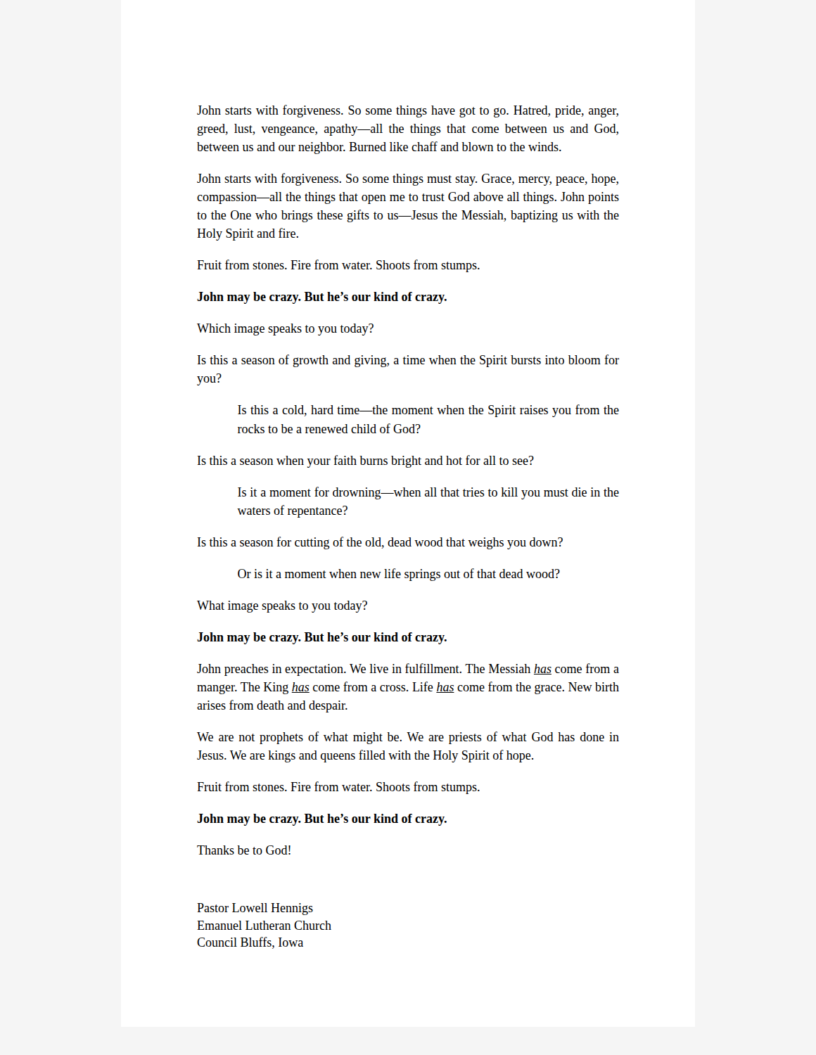John starts with forgiveness. So some things have got to go. Hatred, pride, anger, greed, lust, vengeance, apathy—all the things that come between us and God, between us and our neighbor. Burned like chaff and blown to the winds.
John starts with forgiveness. So some things must stay. Grace, mercy, peace, hope, compassion—all the things that open me to trust God above all things. John points to the One who brings these gifts to us—Jesus the Messiah, baptizing us with the Holy Spirit and fire.
Fruit from stones. Fire from water. Shoots from stumps.
John may be crazy. But he’s our kind of crazy.
Which image speaks to you today?
Is this a season of growth and giving, a time when the Spirit bursts into bloom for you?
Is this a cold, hard time—the moment when the Spirit raises you from the rocks to be a renewed child of God?
Is this a season when your faith burns bright and hot for all to see?
Is it a moment for drowning—when all that tries to kill you must die in the waters of repentance?
Is this a season for cutting of the old, dead wood that weighs you down?
Or is it a moment when new life springs out of that dead wood?
What image speaks to you today?
John may be crazy. But he’s our kind of crazy.
John preaches in expectation. We live in fulfillment. The Messiah has come from a manger. The King has come from a cross. Life has come from the grace. New birth arises from death and despair.
We are not prophets of what might be. We are priests of what God has done in Jesus. We are kings and queens filled with the Holy Spirit of hope.
Fruit from stones. Fire from water. Shoots from stumps.
John may be crazy. But he’s our kind of crazy.
Thanks be to God!
Pastor Lowell Hennigs
Emanuel Lutheran Church
Council Bluffs, Iowa